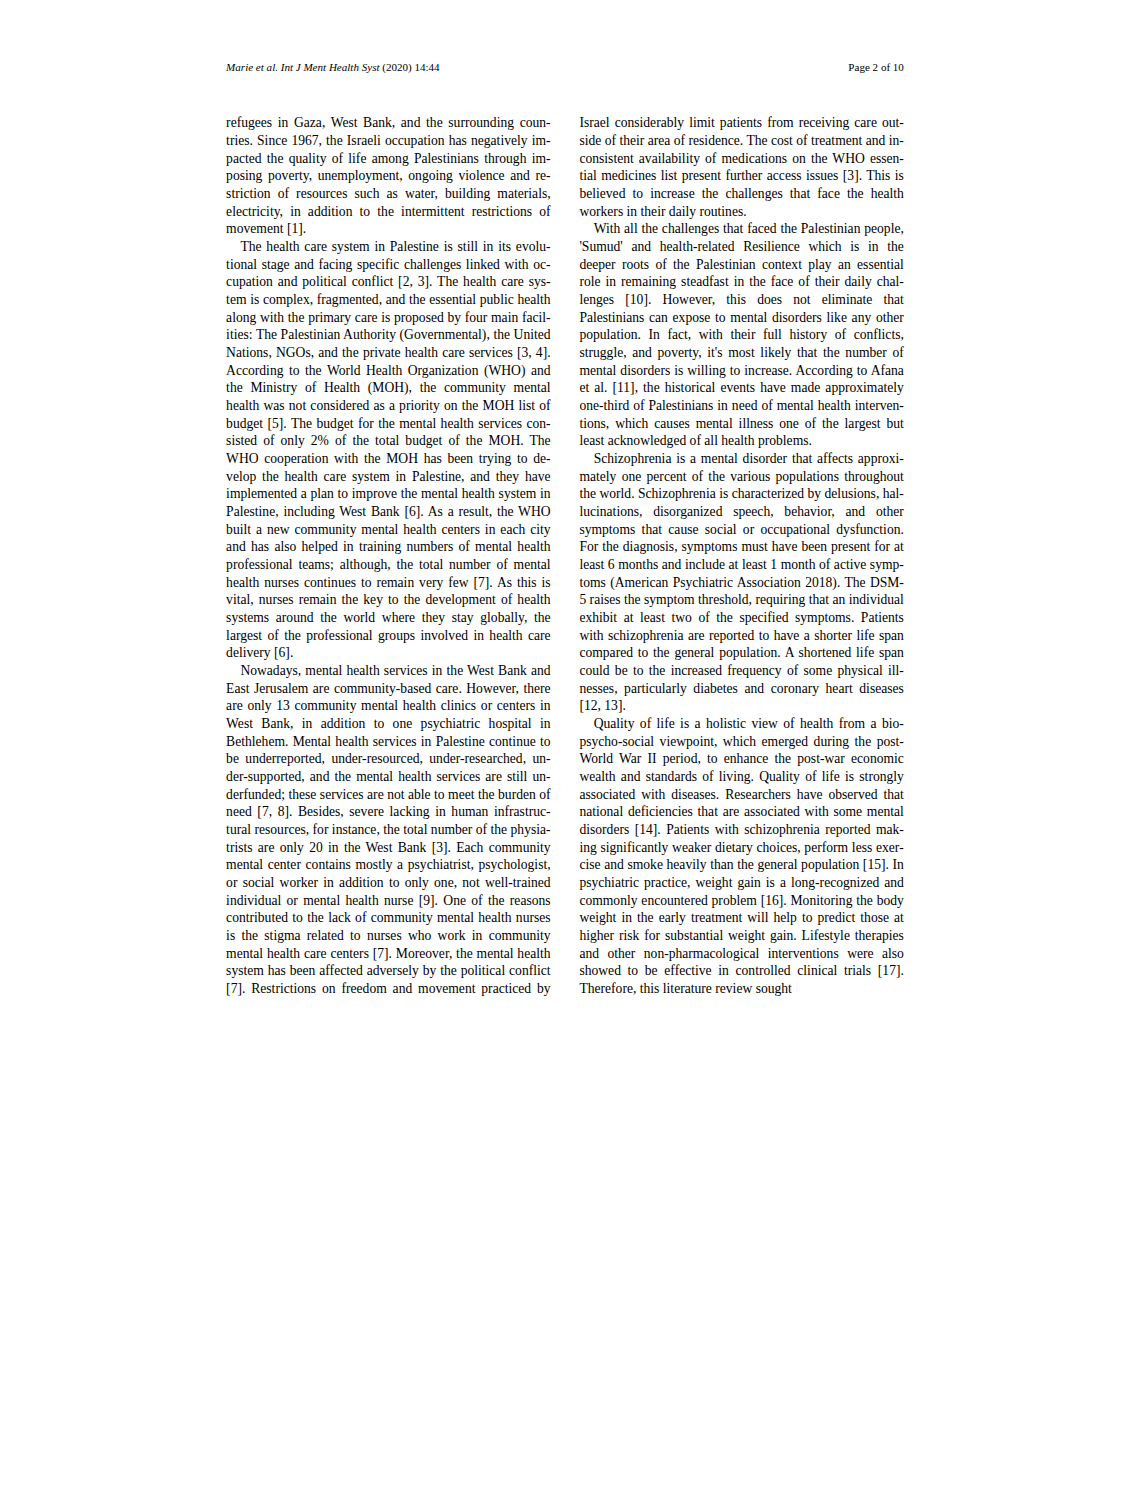Marie et al. Int J Ment Health Syst (2020) 14:44
Page 2 of 10
refugees in Gaza, West Bank, and the surrounding countries. Since 1967, the Israeli occupation has negatively impacted the quality of life among Palestinians through imposing poverty, unemployment, ongoing violence and restriction of resources such as water, building materials, electricity, in addition to the intermittent restrictions of movement [1].
The health care system in Palestine is still in its evolutional stage and facing specific challenges linked with occupation and political conflict [2, 3]. The health care system is complex, fragmented, and the essential public health along with the primary care is proposed by four main facilities: The Palestinian Authority (Governmental), the United Nations, NGOs, and the private health care services [3, 4]. According to the World Health Organization (WHO) and the Ministry of Health (MOH), the community mental health was not considered as a priority on the MOH list of budget [5]. The budget for the mental health services consisted of only 2% of the total budget of the MOH. The WHO cooperation with the MOH has been trying to develop the health care system in Palestine, and they have implemented a plan to improve the mental health system in Palestine, including West Bank [6]. As a result, the WHO built a new community mental health centers in each city and has also helped in training numbers of mental health professional teams; although, the total number of mental health nurses continues to remain very few [7]. As this is vital, nurses remain the key to the development of health systems around the world where they stay globally, the largest of the professional groups involved in health care delivery [6].
Nowadays, mental health services in the West Bank and East Jerusalem are community-based care. However, there are only 13 community mental health clinics or centers in West Bank, in addition to one psychiatric hospital in Bethlehem. Mental health services in Palestine continue to be underreported, under-resourced, under-researched, under-supported, and the mental health services are still underfunded; these services are not able to meet the burden of need [7, 8]. Besides, severe lacking in human infrastructural resources, for instance, the total number of the physiatrists are only 20 in the West Bank [3]. Each community mental center contains mostly a psychiatrist, psychologist, or social worker in addition to only one, not well-trained individual or mental health nurse [9]. One of the reasons contributed to the lack of community mental health nurses is the stigma related to nurses who work in community mental health care centers [7]. Moreover, the mental health system has been affected adversely by the political conflict [7]. Restrictions on freedom and movement practiced by Israel considerably limit patients from receiving care outside of their area of residence. The cost of treatment and inconsistent availability of medications on the WHO essential medicines list present further access issues [3]. This is believed to increase the challenges that face the health workers in their daily routines.
With all the challenges that faced the Palestinian people, 'Sumud' and health-related Resilience which is in the deeper roots of the Palestinian context play an essential role in remaining steadfast in the face of their daily challenges [10]. However, this does not eliminate that Palestinians can expose to mental disorders like any other population. In fact, with their full history of conflicts, struggle, and poverty, it's most likely that the number of mental disorders is willing to increase. According to Afana et al. [11], the historical events have made approximately one-third of Palestinians in need of mental health interventions, which causes mental illness one of the largest but least acknowledged of all health problems.
Schizophrenia is a mental disorder that affects approximately one percent of the various populations throughout the world. Schizophrenia is characterized by delusions, hallucinations, disorganized speech, behavior, and other symptoms that cause social or occupational dysfunction. For the diagnosis, symptoms must have been present for at least 6 months and include at least 1 month of active symptoms (American Psychiatric Association 2018). The DSM-5 raises the symptom threshold, requiring that an individual exhibit at least two of the specified symptoms. Patients with schizophrenia are reported to have a shorter life span compared to the general population. A shortened life span could be to the increased frequency of some physical illnesses, particularly diabetes and coronary heart diseases [12, 13].
Quality of life is a holistic view of health from a bio-psycho-social viewpoint, which emerged during the post-World War II period, to enhance the post-war economic wealth and standards of living. Quality of life is strongly associated with diseases. Researchers have observed that national deficiencies that are associated with some mental disorders [14]. Patients with schizophrenia reported making significantly weaker dietary choices, perform less exercise and smoke heavily than the general population [15]. In psychiatric practice, weight gain is a long-recognized and commonly encountered problem [16]. Monitoring the body weight in the early treatment will help to predict those at higher risk for substantial weight gain. Lifestyle therapies and other non-pharmacological interventions were also showed to be effective in controlled clinical trials [17]. Therefore, this literature review sought